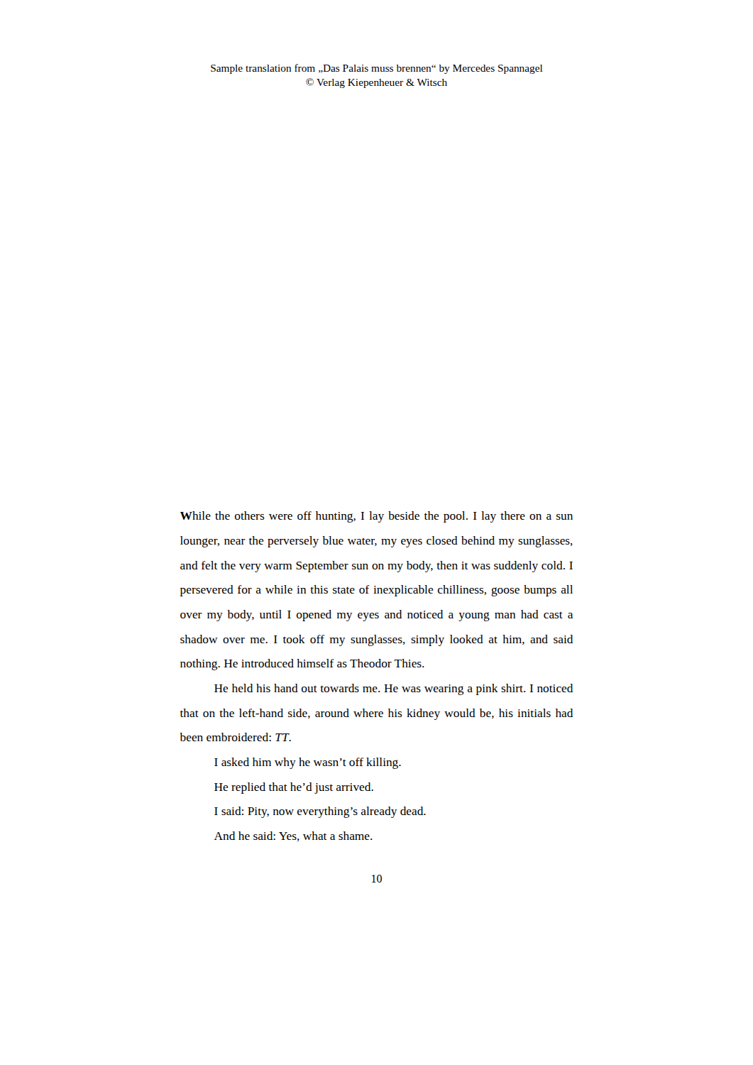Sample translation from „Das Palais muss brennen“ by Mercedes Spannagel
© Verlag Kiepenheuer & Witsch
While the others were off hunting, I lay beside the pool. I lay there on a sun lounger, near the perversely blue water, my eyes closed behind my sunglasses, and felt the very warm September sun on my body, then it was suddenly cold. I persevered for a while in this state of inexplicable chilliness, goose bumps all over my body, until I opened my eyes and noticed a young man had cast a shadow over me. I took off my sunglasses, simply looked at him, and said nothing. He introduced himself as Theodor Thies.
He held his hand out towards me. He was wearing a pink shirt. I noticed that on the left-hand side, around where his kidney would be, his initials had been embroidered: TT.
I asked him why he wasn’t off killing.
He replied that he’d just arrived.
I said: Pity, now everything’s already dead.
And he said: Yes, what a shame.
10